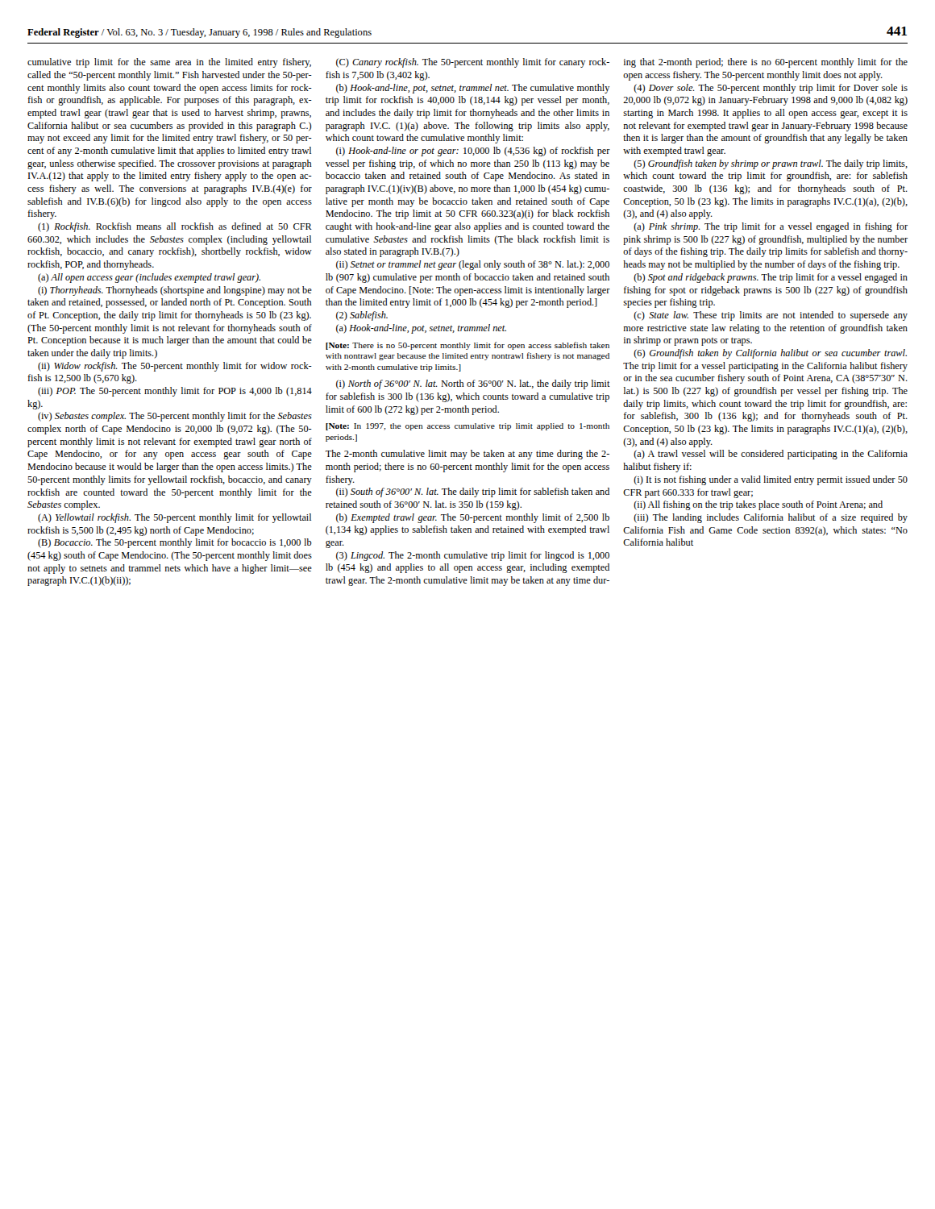Federal Register / Vol. 63, No. 3 / Tuesday, January 6, 1998 / Rules and Regulations
441
cumulative trip limit for the same area in the limited entry fishery, called the “50-percent monthly limit.” Fish harvested under the 50-percent monthly limits also count toward the open access limits for rockfish or groundfish, as applicable. For purposes of this paragraph, exempted trawl gear (trawl gear that is used to harvest shrimp, prawns, California halibut or sea cucumbers as provided in this paragraph C.) may not exceed any limit for the limited entry trawl fishery, or 50 percent of any 2-month cumulative limit that applies to limited entry trawl gear, unless otherwise specified. The crossover provisions at paragraph IV.A.(12) that apply to the limited entry fishery apply to the open access fishery as well. The conversions at paragraphs IV.B.(4)(e) for sablefish and IV.B.(6)(b) for lingcod also apply to the open access fishery.
(1) Rockfish. Rockfish means all rockfish as defined at 50 CFR 660.302, which includes the Sebastes complex (including yellowtail rockfish, bocaccio, and canary rockfish), shortbelly rockfish, widow rockfish, POP, and thornyheads.
(a) All open access gear (includes exempted trawl gear).
(i) Thornyheads. Thornyheads (shortspine and longspine) may not be taken and retained, possessed, or landed north of Pt. Conception. South of Pt. Conception, the daily trip limit for thornyheads is 50 lb (23 kg). (The 50-percent monthly limit is not relevant for thornyheads south of Pt. Conception because it is much larger than the amount that could be taken under the daily trip limits.)
(ii) Widow rockfish. The 50-percent monthly limit for widow rockfish is 12,500 lb (5,670 kg).
(iii) POP. The 50-percent monthly limit for POP is 4,000 lb (1,814 kg).
(iv) Sebastes complex. The 50-percent monthly limit for the Sebastes complex north of Cape Mendocino is 20,000 lb (9,072 kg). (The 50-percent monthly limit is not relevant for exempted trawl gear north of Cape Mendocino, or for any open access gear south of Cape Mendocino because it would be larger than the open access limits.) The 50-percent monthly limits for yellowtail rockfish, bocaccio, and canary rockfish are counted toward the 50-percent monthly limit for the Sebastes complex.
(A) Yellowtail rockfish. The 50-percent monthly limit for yellowtail rockfish is 5,500 lb (2,495 kg) north of Cape Mendocino;
(B) Bocaccio. The 50-percent monthly limit for bocaccio is 1,000 lb (454 kg) south of Cape Mendocino. (The 50-percent monthly limit does not apply to setnets and trammel nets which have a higher limit—see paragraph IV.C.(1)(b)(ii));
(C) Canary rockfish. The 50-percent monthly limit for canary rockfish is 7,500 lb (3,402 kg).
(b) Hook-and-line, pot, setnet, trammel net. The cumulative monthly trip limit for rockfish is 40,000 lb (18,144 kg) per vessel per month, and includes the daily trip limit for thornyheads and the other limits in paragraph IV.C. (1)(a) above. The following trip limits also apply, which count toward the cumulative monthly limit:
(i) Hook-and-line or pot gear: 10,000 lb (4,536 kg) of rockfish per vessel per fishing trip, of which no more than 250 lb (113 kg) may be bocaccio taken and retained south of Cape Mendocino. As stated in paragraph IV.C.(1)(iv)(B) above, no more than 1,000 lb (454 kg) cumulative per month may be bocaccio taken and retained south of Cape Mendocino. The trip limit at 50 CFR 660.323(a)(i) for black rockfish caught with hook-and-line gear also applies and is counted toward the cumulative Sebastes and rockfish limits (The black rockfish limit is also stated in paragraph IV.B.(7).)
(ii) Setnet or trammel net gear (legal only south of 38° N. lat.): 2,000 lb (907 kg) cumulative per month of bocaccio taken and retained south of Cape Mendocino. [Note: The open-access limit is intentionally larger than the limited entry limit of 1,000 lb (454 kg) per 2-month period.]
(2) Sablefish.
(a) Hook-and-line, pot, setnet, trammel net.
[Note: There is no 50-percent monthly limit for open access sablefish taken with nontrawl gear because the limited entry nontrawl fishery is not managed with 2-month cumulative trip limits.]
(i) North of 36°00′ N. lat. North of 36°00′ N. lat., the daily trip limit for sablefish is 300 lb (136 kg), which counts toward a cumulative trip limit of 600 lb (272 kg) per 2-month period.
[Note: In 1997, the open access cumulative trip limit applied to 1-month periods.]
The 2-month cumulative limit may be taken at any time during the 2-month period; there is no 60-percent monthly limit for the open access fishery.
(ii) South of 36°00′ N. lat. The daily trip limit for sablefish taken and retained south of 36°00′ N. lat. is 350 lb (159 kg).
(b) Exempted trawl gear. The 50-percent monthly limit of 2,500 lb (1,134 kg) applies to sablefish taken and retained with exempted trawl gear.
(3) Lingcod. The 2-month cumulative trip limit for lingcod is 1,000 lb (454 kg) and applies to all open access gear, including exempted trawl gear. The 2-month cumulative limit may be taken at any time during that 2-month period; there is no 60-percent monthly limit for the open access fishery. The 50-percent monthly limit does not apply.
(4) Dover sole. The 50-percent monthly trip limit for Dover sole is 20,000 lb (9,072 kg) in January-February 1998 and 9,000 lb (4,082 kg) starting in March 1998. It applies to all open access gear, except it is not relevant for exempted trawl gear in January-February 1998 because then it is larger than the amount of groundfish that any legally be taken with exempted trawl gear.
(5) Groundfish taken by shrimp or prawn trawl. The daily trip limits, which count toward the trip limit for groundfish, are: for sablefish coastwide, 300 lb (136 kg); and for thornyheads south of Pt. Conception, 50 lb (23 kg). The limits in paragraphs IV.C.(1)(a), (2)(b), (3), and (4) also apply.
(a) Pink shrimp. The trip limit for a vessel engaged in fishing for pink shrimp is 500 lb (227 kg) of groundfish, multiplied by the number of days of the fishing trip. The daily trip limits for sablefish and thornyheads may not be multiplied by the number of days of the fishing trip.
(b) Spot and ridgeback prawns. The trip limit for a vessel engaged in fishing for spot or ridgeback prawns is 500 lb (227 kg) of groundfish species per fishing trip.
(c) State law. These trip limits are not intended to supersede any more restrictive state law relating to the retention of groundfish taken in shrimp or prawn pots or traps.
(6) Groundfish taken by California halibut or sea cucumber trawl. The trip limit for a vessel participating in the California halibut fishery or in the sea cucumber fishery south of Point Arena, CA (38°57′30″ N. lat.) is 500 lb (227 kg) of groundfish per vessel per fishing trip. The daily trip limits, which count toward the trip limit for groundfish, are: for sablefish, 300 lb (136 kg); and for thornyheads south of Pt. Conception, 50 lb (23 kg). The limits in paragraphs IV.C.(1)(a), (2)(b), (3), and (4) also apply.
(a) A trawl vessel will be considered participating in the California halibut fishery if:
(i) It is not fishing under a valid limited entry permit issued under 50 CFR part 660.333 for trawl gear;
(ii) All fishing on the trip takes place south of Point Arena; and
(iii) The landing includes California halibut of a size required by California Fish and Game Code section 8392(a), which states: “No California halibut